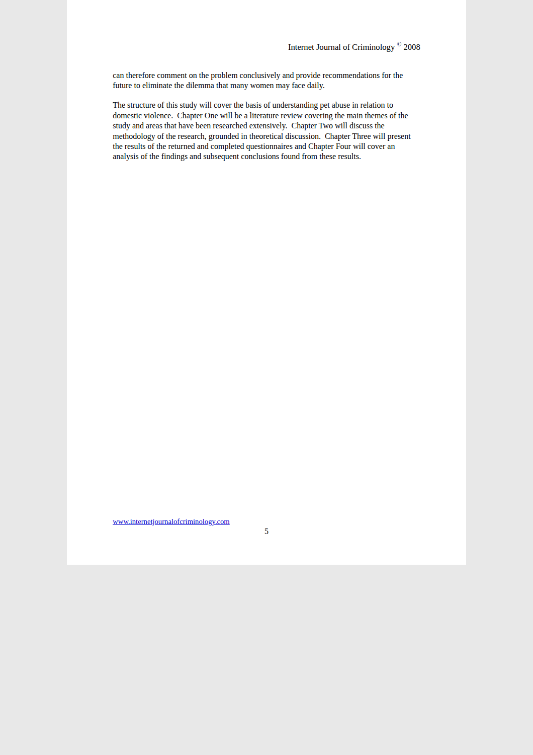Internet Journal of Criminology © 2008
can therefore comment on the problem conclusively and provide recommendations for the future to eliminate the dilemma that many women may face daily.
The structure of this study will cover the basis of understanding pet abuse in relation to domestic violence. Chapter One will be a literature review covering the main themes of the study and areas that have been researched extensively. Chapter Two will discuss the methodology of the research, grounded in theoretical discussion. Chapter Three will present the results of the returned and completed questionnaires and Chapter Four will cover an analysis of the findings and subsequent conclusions found from these results.
www.internetjournalofcriminology.com
5